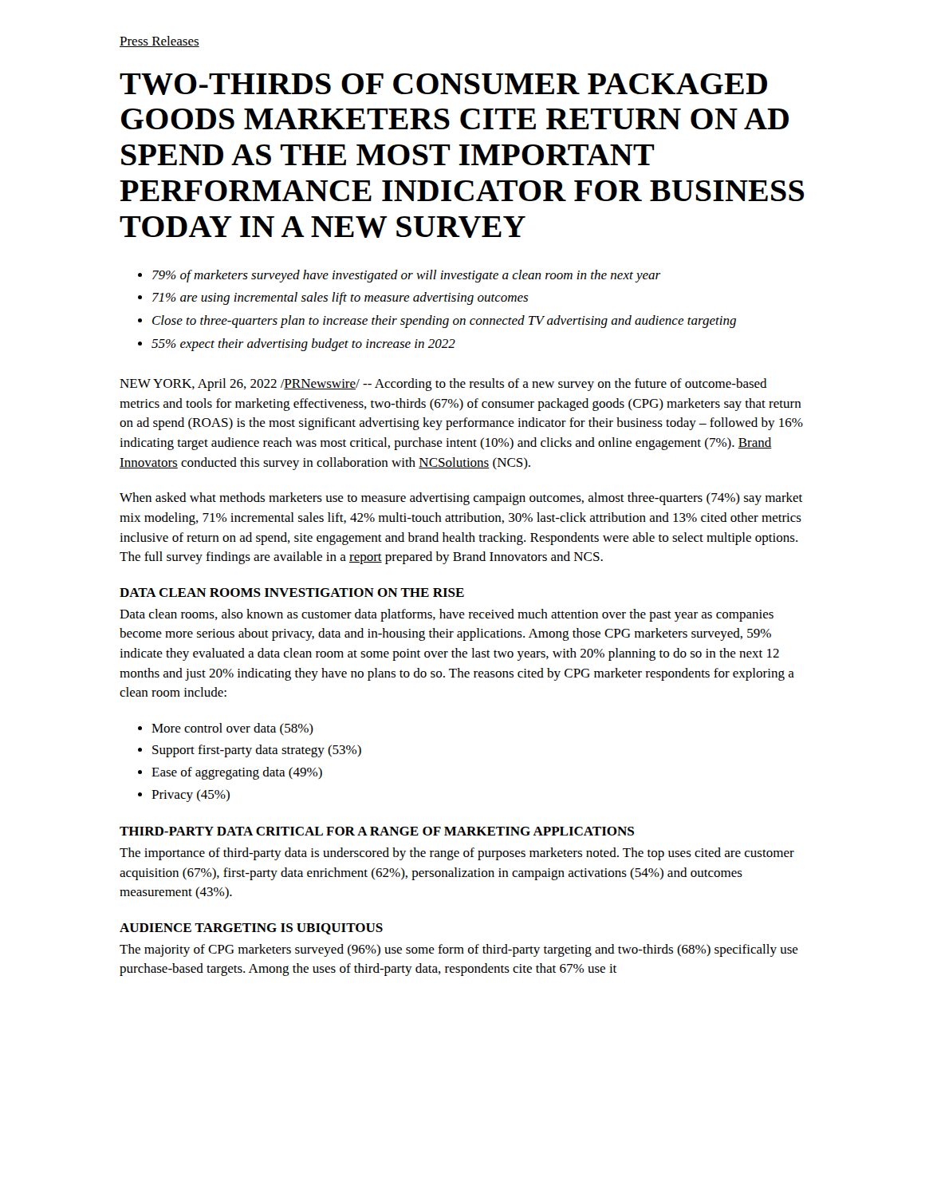Press Releases
Two-Thirds of Consumer Packaged Goods Marketers Cite Return on Ad Spend as the Most Important Performance Indicator for Business Today in a New Survey
79% of marketers surveyed have investigated or will investigate a clean room in the next year
71% are using incremental sales lift to measure advertising outcomes
Close to three-quarters plan to increase their spending on connected TV advertising and audience targeting
55% expect their advertising budget to increase in 2022
NEW YORK, April 26, 2022 /PRNewswire/ -- According to the results of a new survey on the future of outcome-based metrics and tools for marketing effectiveness, two-thirds (67%) of consumer packaged goods (CPG) marketers say that return on ad spend (ROAS) is the most significant advertising key performance indicator for their business today – followed by 16% indicating target audience reach was most critical, purchase intent (10%) and clicks and online engagement (7%). Brand Innovators conducted this survey in collaboration with NCSolutions (NCS).
When asked what methods marketers use to measure advertising campaign outcomes, almost three-quarters (74%) say market mix modeling, 71% incremental sales lift, 42% multi-touch attribution, 30% last-click attribution and 13% cited other metrics inclusive of return on ad spend, site engagement and brand health tracking. Respondents were able to select multiple options. The full survey findings are available in a report prepared by Brand Innovators and NCS.
Data Clean Rooms Investigation on the Rise
Data clean rooms, also known as customer data platforms, have received much attention over the past year as companies become more serious about privacy, data and in-housing their applications. Among those CPG marketers surveyed, 59% indicate they evaluated a data clean room at some point over the last two years, with 20% planning to do so in the next 12 months and just 20% indicating they have no plans to do so. The reasons cited by CPG marketer respondents for exploring a clean room include:
More control over data (58%)
Support first-party data strategy (53%)
Ease of aggregating data (49%)
Privacy (45%)
Third-Party Data Critical for a Range of Marketing Applications
The importance of third-party data is underscored by the range of purposes marketers noted. The top uses cited are customer acquisition (67%), first-party data enrichment (62%), personalization in campaign activations (54%) and outcomes measurement (43%).
Audience Targeting is Ubiquitous
The majority of CPG marketers surveyed (96%) use some form of third-party targeting and two-thirds (68%) specifically use purchase-based targets. Among the uses of third-party data, respondents cite that 67% use it